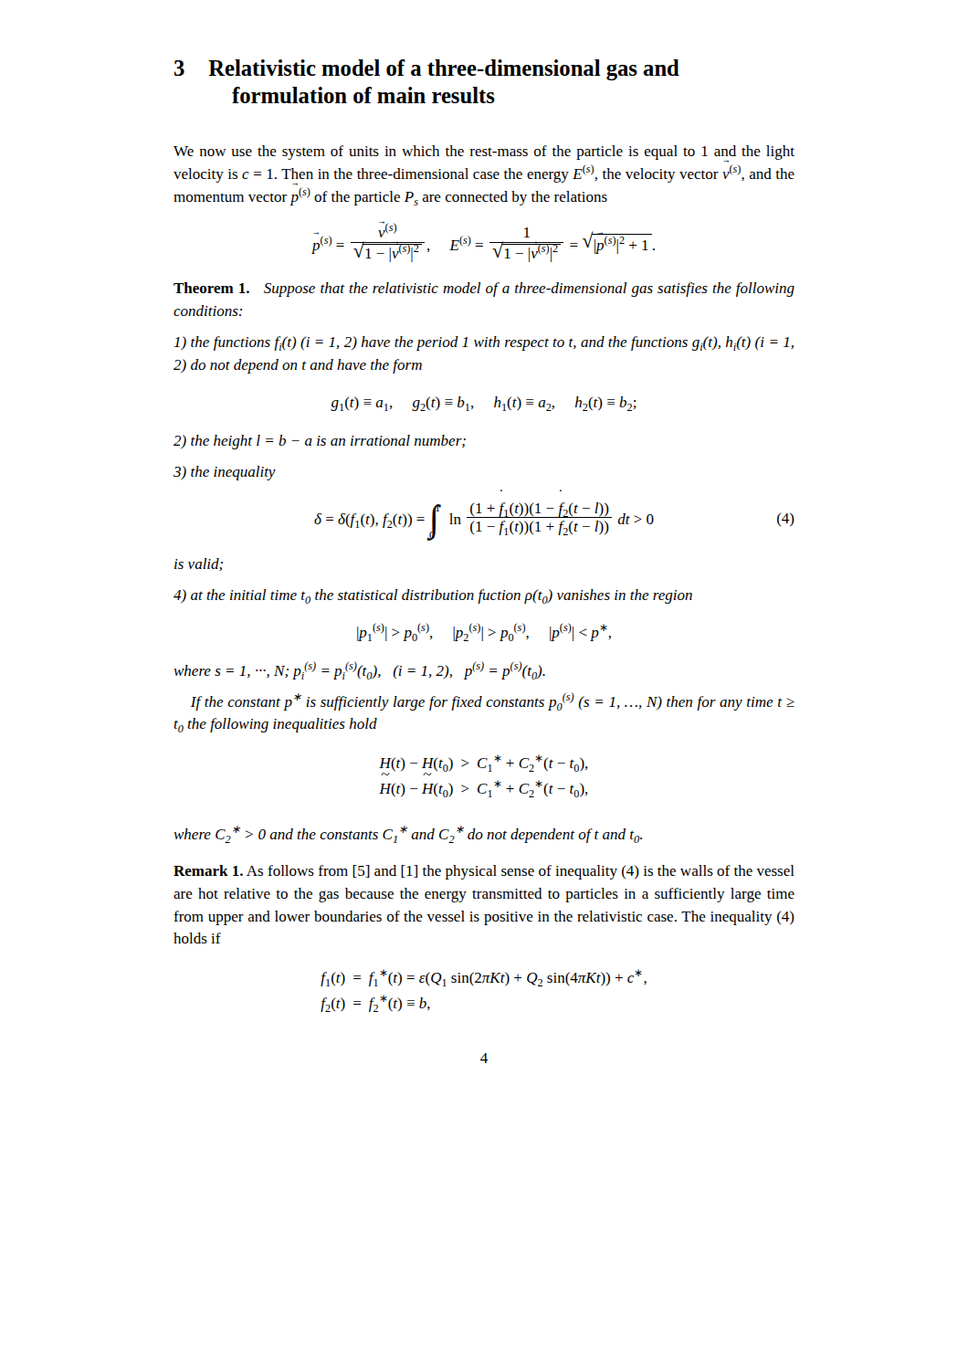3 Relativistic model of a three-dimensional gas and formulation of main results
We now use the system of units in which the rest-mass of the particle is equal to 1 and the light velocity is c = 1. Then in the three-dimensional case the energy E(s), the velocity vector v(s), and the momentum vector p(s) of the particle Ps are connected by the relations
p(s) = v(s) 1 − |v(s)|2, E(s) = 11 − |v(s)|2 = |p(s)|2 + 1.
Theorem 1. Suppose that the relativistic model of a three-dimensional gas satisfies the following conditions:
1) the functions fi(t) (i = 1, 2) have the period 1 with respect to t, and the functions gi(t), hi(t) (i = 1, 2) do not depend on t and have the form
g1(t) ≡ a1, g2(t) ≡ b1, h1(t) ≡ a2, h2(t) ≡ b2;
2) the height l = b − a is an irrational number;
3) the inequality
δ = δ(f1(t), f2(t)) = 1∫0 ln (1 + f1(t))(1 − f2(t − l))(1 − f1(t))(1 + f2(t − l)) dt > 0 (4)
is valid;
4) at the initial time t0 the statistical distribution fuction ρ(t0) vanishes in the region
|p1(s)| > p0(s), |p2(s)| > p0(s), |p(s)| < p∗,
where s = 1, ···, N; pi(s) = pi(s)(t0), (i = 1, 2), p(s) = p(s)(t0).
If the constant p∗ is sufficiently large for fixed constants p0(s) (s = 1, …, N) then for any time t ≥ t0 the following inequalities hold
| H ( t ) − H ( t 0 ) | > | C 1 ∗ + C 2 ∗ ( t − t 0 ), |
| H ( t ) − H ( t 0 ) | > | C 1 ∗ + C 2 ∗ ( t − t 0 ), |
where C2∗ > 0 and the constants C1∗ and C2∗ do not dependent of t and t0.
Remark 1. As follows from [5] and [1] the physical sense of inequality (4) is the walls of the vessel are hot relative to the gas because the energy transmitted to particles in a sufficiently large time from upper and lower boundaries of the vessel is positive in the relativistic case. The inequality (4) holds if
| f 1 ( t ) | = | f 1 ∗ ( t ) = ε ( Q 1 sin(2 πKt ) + Q 2 sin(4 πKt )) + c ∗ , |
| f 2 ( t ) | = | f 2 ∗ ( t ) ≡ b , |
4